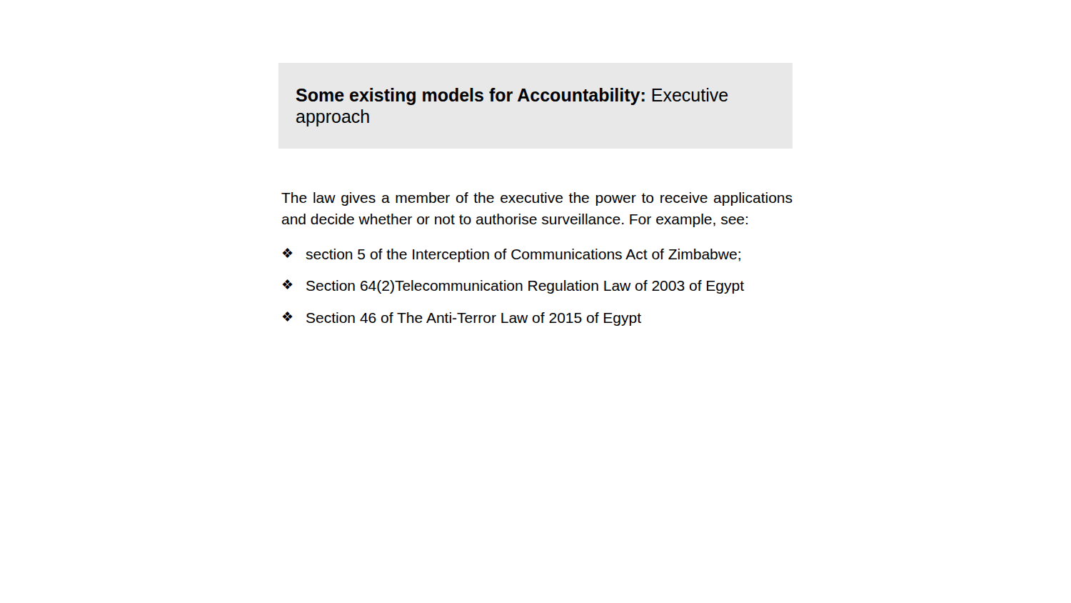Some existing models for Accountability: Executive approach
The law gives a member of the executive the power to receive applications and decide whether or not to authorise surveillance. For example, see:
section 5 of the Interception of Communications Act of Zimbabwe;
Section 64(2)Telecommunication Regulation Law of 2003 of Egypt
Section 46 of The Anti-Terror Law of 2015 of Egypt